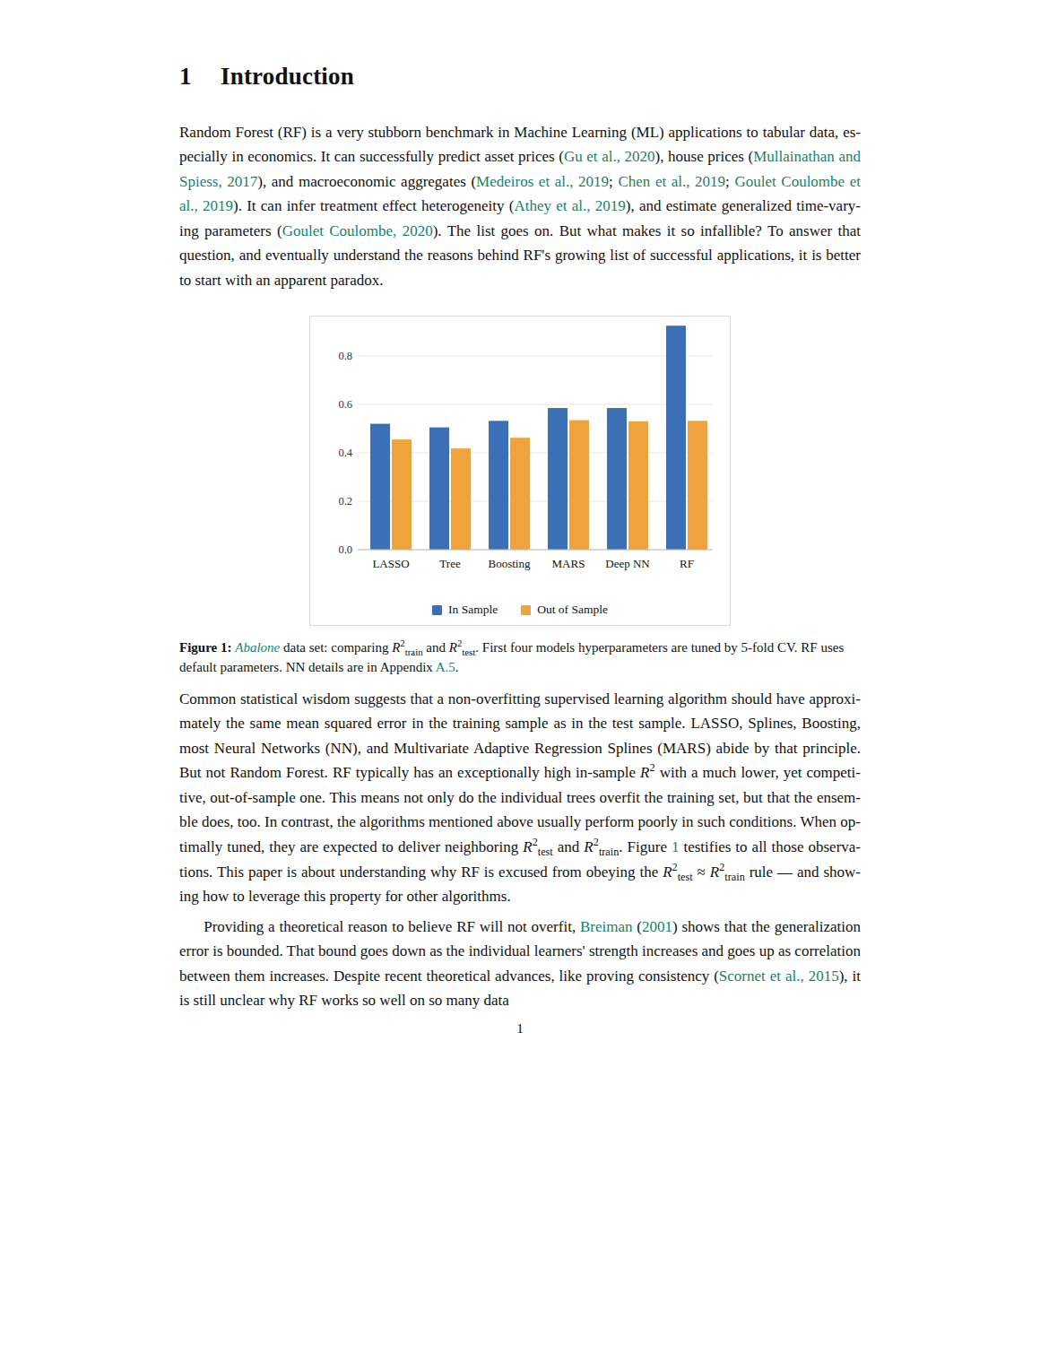1 Introduction
Random Forest (RF) is a very stubborn benchmark in Machine Learning (ML) applications to tabular data, especially in economics. It can successfully predict asset prices (Gu et al., 2020), house prices (Mullainathan and Spiess, 2017), and macroeconomic aggregates (Medeiros et al., 2019; Chen et al., 2019; Goulet Coulombe et al., 2019). It can infer treatment effect heterogeneity (Athey et al., 2019), and estimate generalized time-varying parameters (Goulet Coulombe, 2020). The list goes on. But what makes it so infallible? To answer that question, and eventually understand the reasons behind RF's growing list of successful applications, it is better to start with an apparent paradox.
0.0 0.2 0.4 0.6 0.8 LASSO Tree Boosting MARS Deep NN RF
In Sample Out of Sample
Figure 1: Abalone data set: comparing R2train and R2test. First four models hyperparameters are tuned by 5-fold CV. RF uses default parameters. NN details are in Appendix A.5.
Common statistical wisdom suggests that a non-overfitting supervised learning algorithm should have approximately the same mean squared error in the training sample as in the test sample. LASSO, Splines, Boosting, most Neural Networks (NN), and Multivariate Adaptive Regression Splines (MARS) abide by that principle. But not Random Forest. RF typically has an exceptionally high in-sample R2 with a much lower, yet competitive, out-of-sample one. This means not only do the individual trees overfit the training set, but that the ensemble does, too. In contrast, the algorithms mentioned above usually perform poorly in such conditions. When optimally tuned, they are expected to deliver neighboring R2test and R2train. Figure 1 testifies to all those observations. This paper is about understanding why RF is excused from obeying the R2test ≈ R2train rule — and showing how to leverage this property for other algorithms.
Providing a theoretical reason to believe RF will not overfit, Breiman (2001) shows that the generalization error is bounded. That bound goes down as the individual learners' strength increases and goes up as correlation between them increases. Despite recent theoretical advances, like proving consistency (Scornet et al., 2015), it is still unclear why RF works so well on so many data
1